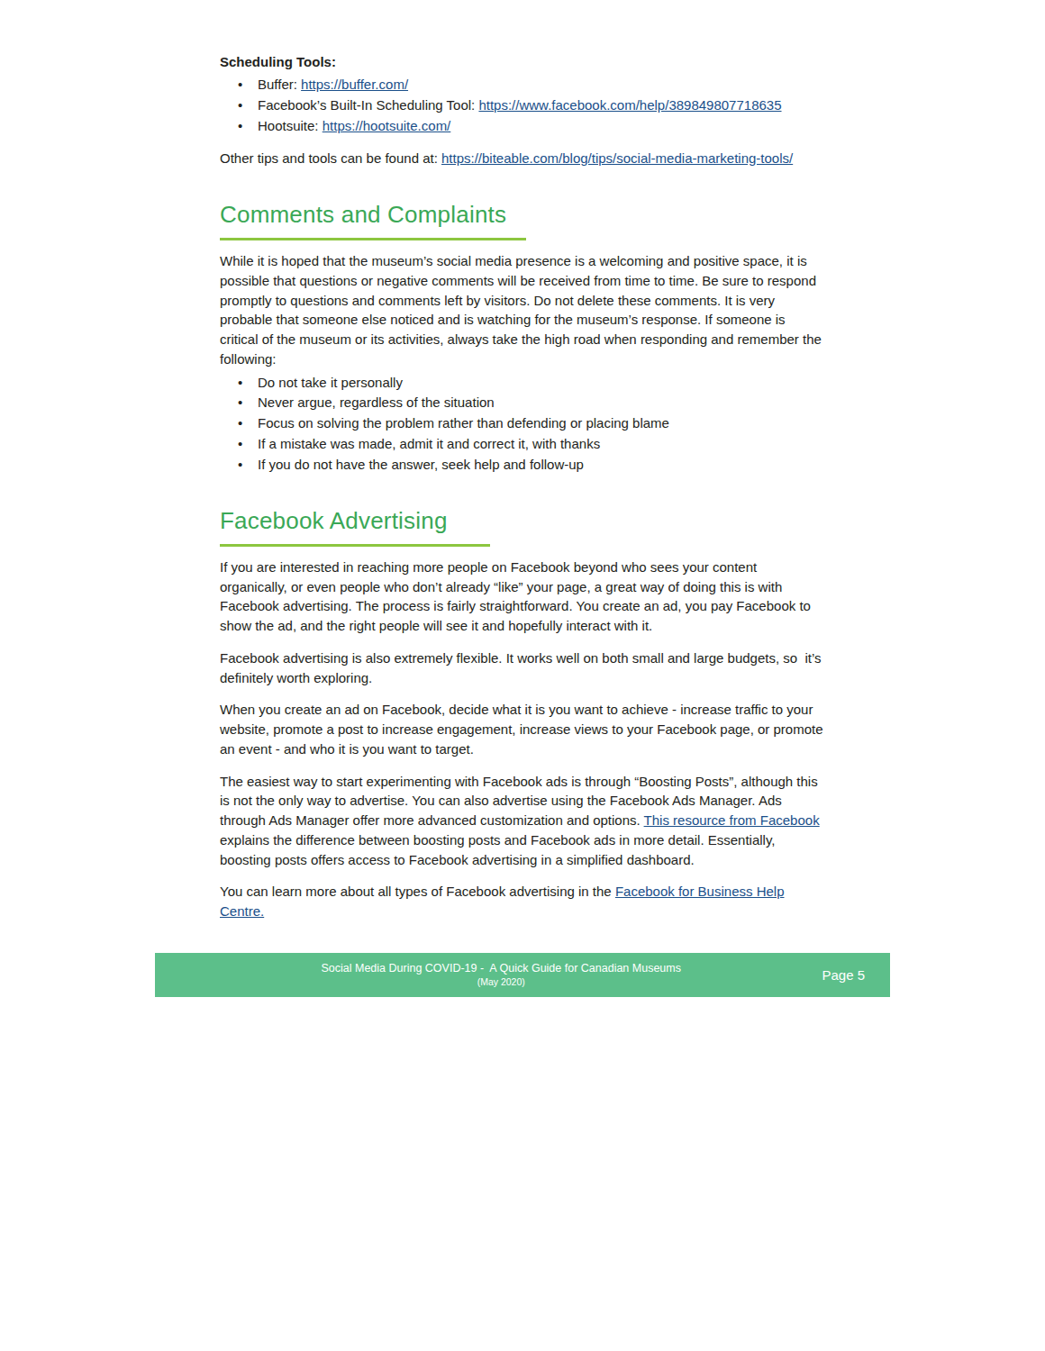Scheduling Tools:
Buffer: https://buffer.com/
Facebook’s Built-In Scheduling Tool: https://www.facebook.com/help/389849807718635
Hootsuite: https://hootsuite.com/
Other tips and tools can be found at: https://biteable.com/blog/tips/social-media-marketing-tools/
Comments and Complaints
While it is hoped that the museum’s social media presence is a welcoming and positive space, it is possible that questions or negative comments will be received from time to time. Be sure to respond promptly to questions and comments left by visitors. Do not delete these comments. It is very probable that someone else noticed and is watching for the museum’s response. If someone is critical of the museum or its activities, always take the high road when responding and remember the following:
Do not take it personally
Never argue, regardless of the situation
Focus on solving the problem rather than defending or placing blame
If a mistake was made, admit it and correct it, with thanks
If you do not have the answer, seek help and follow-up
Facebook Advertising
If you are interested in reaching more people on Facebook beyond who sees your content organically, or even people who don’t already “like” your page, a great way of doing this is with Facebook advertising. The process is fairly straightforward. You create an ad, you pay Facebook to show the ad, and the right people will see it and hopefully interact with it.
Facebook advertising is also extremely flexible. It works well on both small and large budgets, so it’s definitely worth exploring.
When you create an ad on Facebook, decide what it is you want to achieve - increase traffic to your website, promote a post to increase engagement, increase views to your Facebook page, or promote an event - and who it is you want to target.
The easiest way to start experimenting with Facebook ads is through “Boosting Posts”, although this is not the only way to advertise. You can also advertise using the Facebook Ads Manager. Ads through Ads Manager offer more advanced customization and options. This resource from Facebook explains the difference between boosting posts and Facebook ads in more detail. Essentially, boosting posts offers access to Facebook advertising in a simplified dashboard.
You can learn more about all types of Facebook advertising in the Facebook for Business Help Centre.
Social Media During COVID-19 - A Quick Guide for Canadian Museums
(May 2020)
Page 5